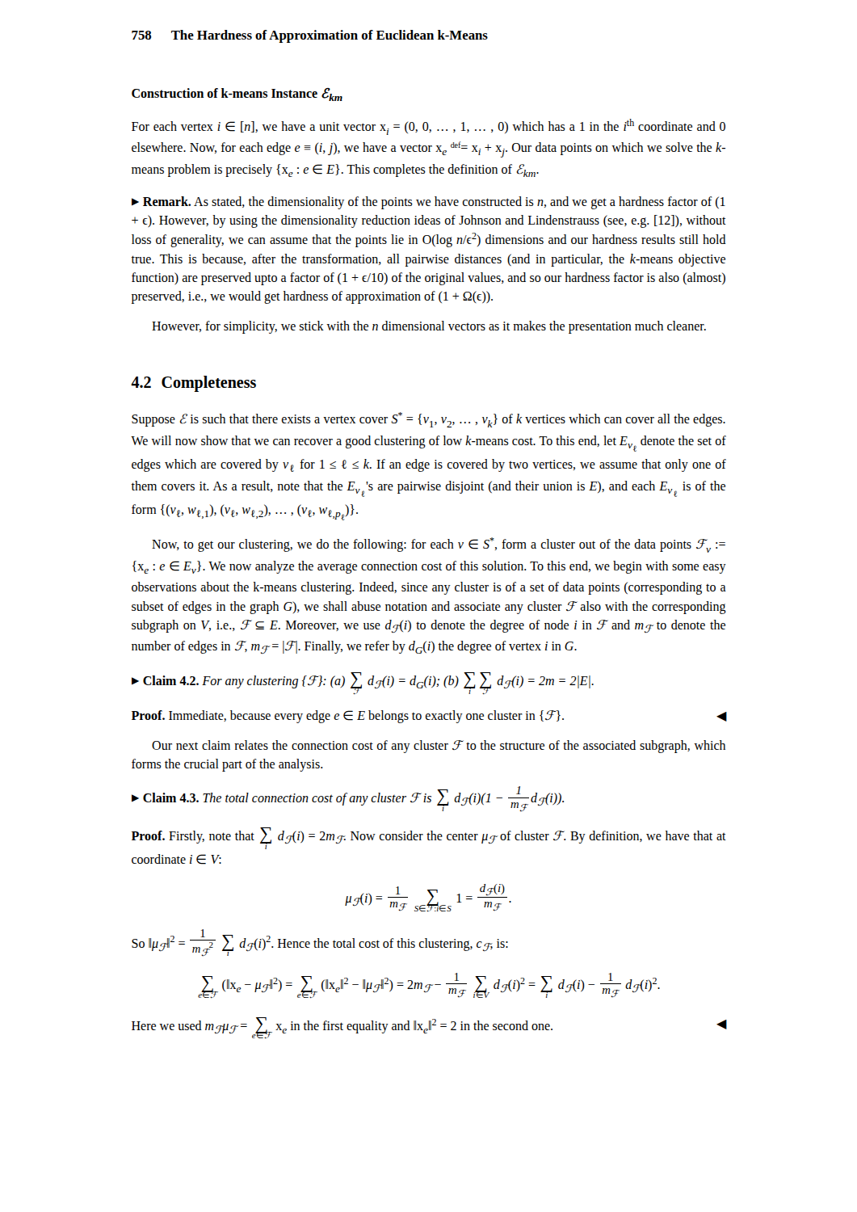758 The Hardness of Approximation of Euclidean k-Means
Construction of k-means Instance ℰkm
For each vertex i ∈ [n], we have a unit vector xi = (0, 0, … , 1, … , 0) which has a 1 in the ith coordinate and 0 elsewhere. Now, for each edge e ≡ (i, j), we have a vector xe def= xi + xj. Our data points on which we solve the k-means problem is precisely {xe : e ∈ E}. This completes the definition of ℰkm.
Remark. As stated, the dimensionality of the points we have constructed is n, and we get a hardness factor of (1 + ϵ). However, by using the dimensionality reduction ideas of Johnson and Lindenstrauss (see, e.g. [12]), without loss of generality, we can assume that the points lie in O(log n/ϵ2) dimensions and our hardness results still hold true. This is because, after the transformation, all pairwise distances (and in particular, the k-means objective function) are preserved upto a factor of (1 + ϵ/10) of the original values, and so our hardness factor is also (almost) preserved, i.e., we would get hardness of approximation of (1 + Ω(ϵ)).
However, for simplicity, we stick with the n dimensional vectors as it makes the presentation much cleaner.
4.2 Completeness
Suppose ℰ is such that there exists a vertex cover S* = {v1, v2, … , vk} of k vertices which can cover all the edges. We will now show that we can recover a good clustering of low k-means cost. To this end, let Evℓ denote the set of edges which are covered by vℓ for 1 ≤ ℓ ≤ k. If an edge is covered by two vertices, we assume that only one of them covers it. As a result, note that the Evℓ's are pairwise disjoint (and their union is E), and each Evℓ is of the form {(vℓ, wℓ,1), (vℓ, wℓ,2), … , (vℓ, wℓ,pℓ)}.
Now, to get our clustering, we do the following: for each v ∈ S*, form a cluster out of the data points ℱv := {xe : e ∈ Ev}. We now analyze the average connection cost of this solution. To this end, we begin with some easy observations about the k-means clustering. Indeed, since any cluster is of a set of data points (corresponding to a subset of edges in the graph G), we shall abuse notation and associate any cluster ℱ also with the corresponding subgraph on V, i.e., ℱ ⊆ E. Moreover, we use dℱ(i) to denote the degree of node i in ℱ and mℱ to denote the number of edges in ℱ, mℱ = |ℱ|. Finally, we refer by dG(i) the degree of vertex i in G.
Claim 4.2. For any clustering {ℱ}: (a) ∑ℱ dℱ(i) = dG(i); (b) ∑i∑ℱ dℱ(i) = 2m = 2|E|.
Proof. Immediate, because every edge e ∈ E belongs to exactly one cluster in {ℱ}.
Our next claim relates the connection cost of any cluster ℱ to the structure of the associated subgraph, which forms the crucial part of the analysis.
Claim 4.3. The total connection cost of any cluster ℱ is ∑i dℱ(i)(1 − 1 mℱ dℱ(i)).
Proof. Firstly, note that ∑i dℱ(i) = 2mℱ. Now consider the center μℱ of cluster ℱ. By definition, we have that at coordinate i ∈ V:
μℱ(i) = 1 mℱ ∑S∈ℱ:i∈S 1 = dℱ(i) mℱ.
So ‖μℱ‖2 = 1 mℱ2 ∑i dℱ(i)2. Hence the total cost of this clustering, cℱ, is:
∑e∈ℱ (‖xe − μℱ‖2) = ∑e∈ℱ (‖xe‖2 − ‖μℱ‖2) = 2mℱ − 1 mℱ ∑i∈V dℱ(i)2 = ∑i dℱ(i) − 1 mℱ dℱ(i)2.
Here we used mℱμℱ = ∑e∈ℱ xe in the first equality and ‖xe‖2 = 2 in the second one.